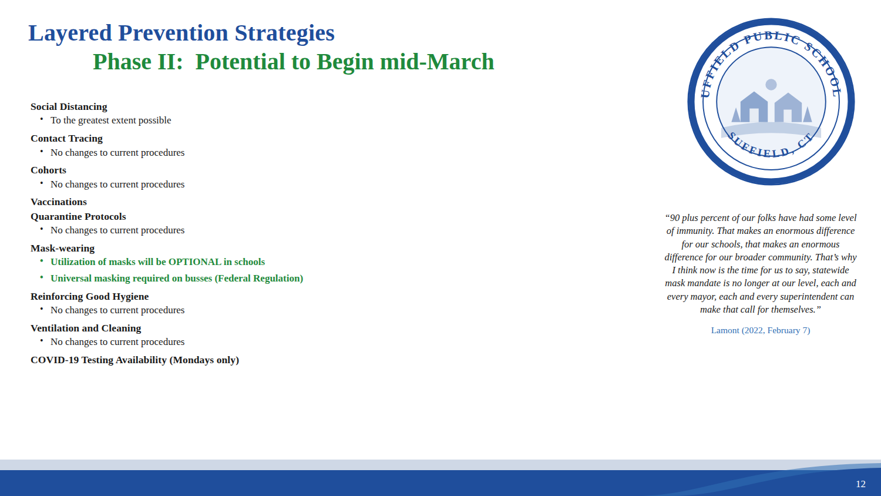Layered Prevention Strategies
Phase II: Potential to Begin mid-March
SUFFIELD PUBLIC SCHOOLS SUFFIELD, CT
Social Distancing
To the greatest extent possible
Contact Tracing
No changes to current procedures
Cohorts
No changes to current procedures
Vaccinations
Quarantine Protocols
No changes to current procedures
Mask-wearing
Utilization of masks will be OPTIONAL in schools
Universal masking required on busses (Federal Regulation)
Reinforcing Good Hygiene
No changes to current procedures
Ventilation and Cleaning
No changes to current procedures
COVID-19 Testing Availability (Mondays only)
“90 plus percent of our folks have had some level of immunity. That makes an enormous difference for our schools, that makes an enormous difference for our broader community. That’s why I think now is the time for us to say, statewide mask mandate is no longer at our level, each and every mayor, each and every superintendent can make that call for themselves.”
Lamont (2022, February 7)
12